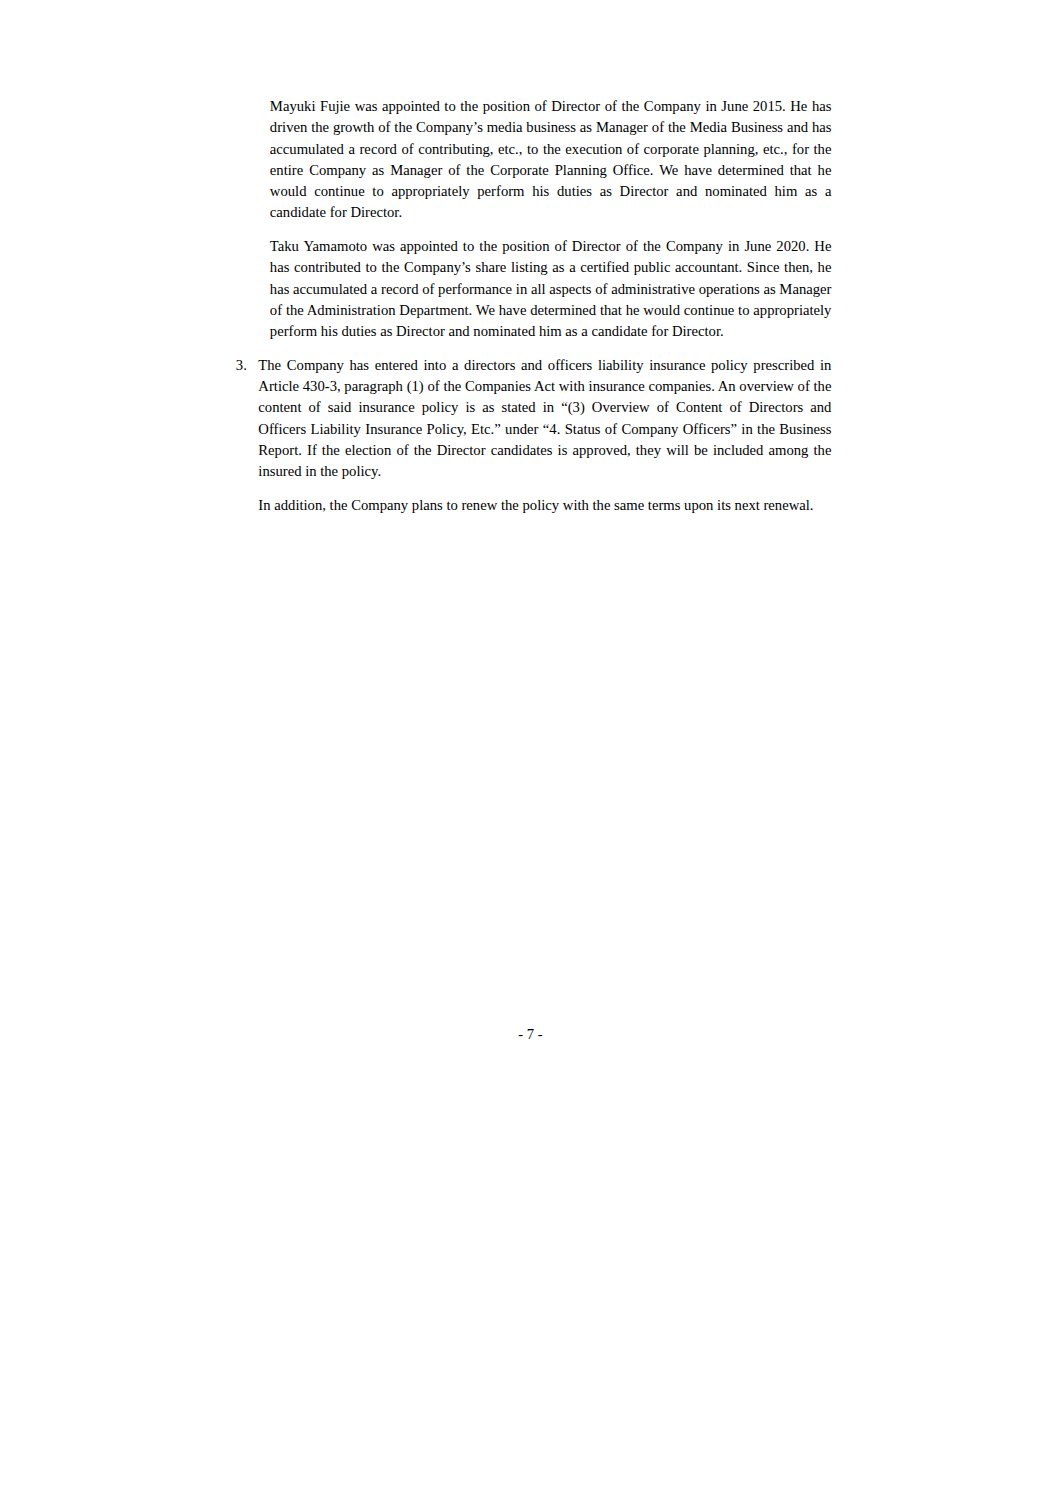Mayuki Fujie was appointed to the position of Director of the Company in June 2015. He has driven the growth of the Company’s media business as Manager of the Media Business and has accumulated a record of contributing, etc., to the execution of corporate planning, etc., for the entire Company as Manager of the Corporate Planning Office. We have determined that he would continue to appropriately perform his duties as Director and nominated him as a candidate for Director.
Taku Yamamoto was appointed to the position of Director of the Company in June 2020. He has contributed to the Company’s share listing as a certified public accountant. Since then, he has accumulated a record of performance in all aspects of administrative operations as Manager of the Administration Department. We have determined that he would continue to appropriately perform his duties as Director and nominated him as a candidate for Director.
3.
The Company has entered into a directors and officers liability insurance policy prescribed in Article 430-3, paragraph (1) of the Companies Act with insurance companies. An overview of the content of said insurance policy is as stated in “(3) Overview of Content of Directors and Officers Liability Insurance Policy, Etc.” under “4. Status of Company Officers” in the Business Report. If the election of the Director candidates is approved, they will be included among the insured in the policy.
In addition, the Company plans to renew the policy with the same terms upon its next renewal.
- 7 -